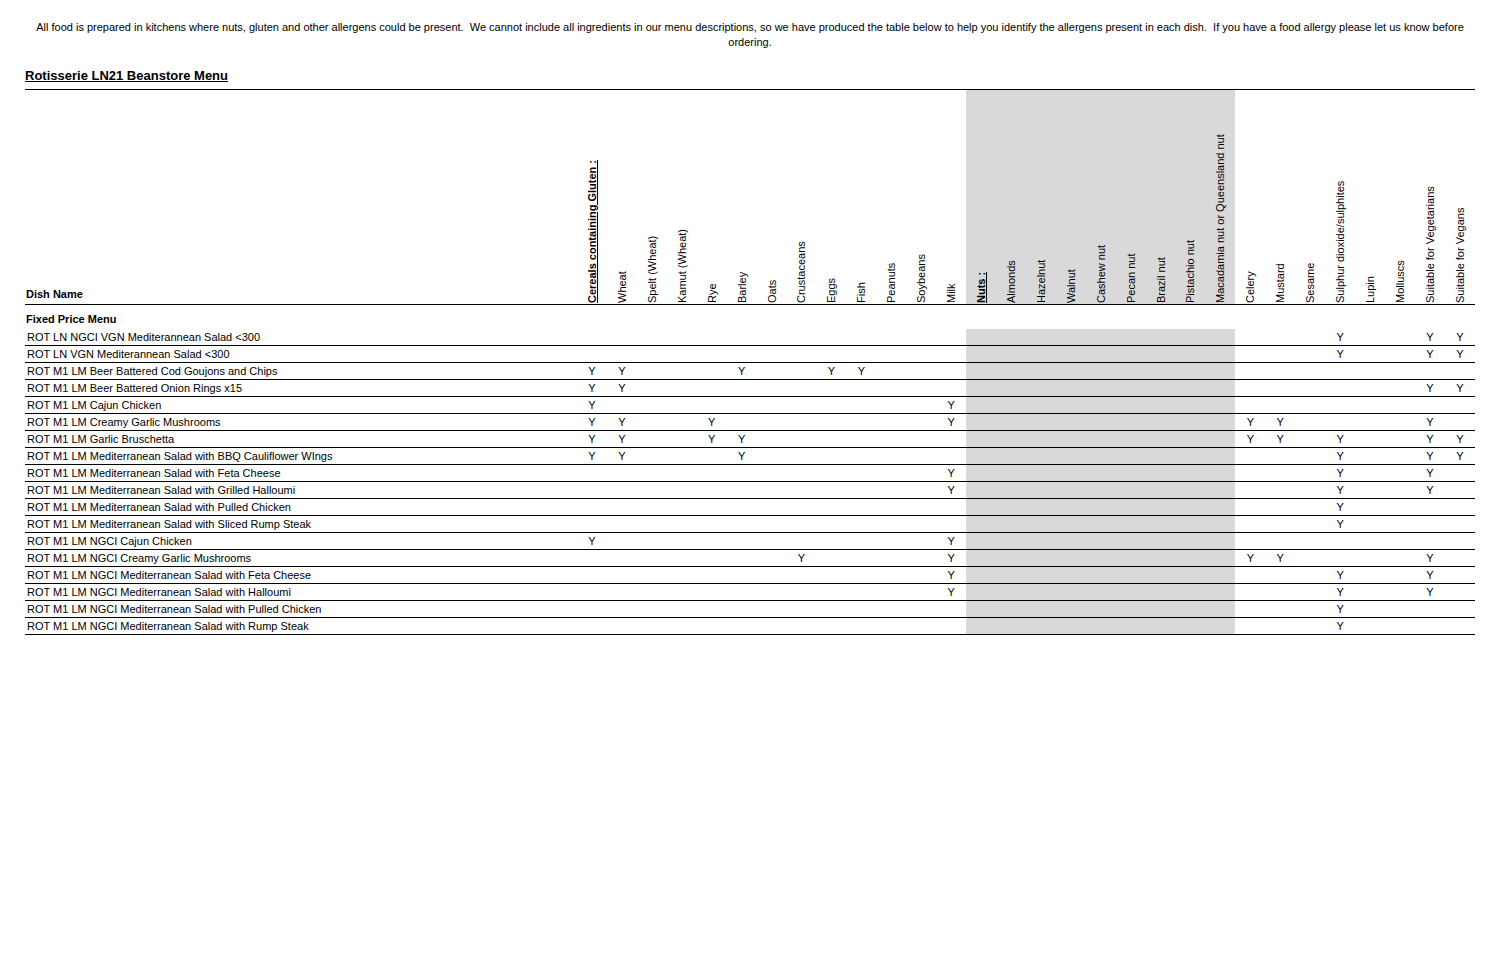All food is prepared in kitchens where nuts, gluten and other allergens could be present. We cannot include all ingredients in our menu descriptions, so we have produced the table below to help you identify the allergens present in each dish. If you have a food allergy please let us know before ordering.
Rotisserie LN21 Beanstore Menu
| Dish Name | Cereals containing Gluten : | Wheat | Spelt (Wheat) | Kamut (Wheat) | Rye | Barley | Oats | Crustaceans | Eggs | Fish | Peanuts | Soybeans | Milk | Nuts : | Almonds | Hazelnut | Walnut | Cashew nut | Pecan nut | Brazil nut | Pistachio nut | Macadamia nut or Queensland nut | Celery | Mustard | Sesame | Sulphur dioxide/sulphites | Lupin | Molluscs | Suitable for Vegetarians | Suitable for Vegans |
| --- | --- | --- | --- | --- | --- | --- | --- | --- | --- | --- | --- | --- | --- | --- | --- | --- | --- | --- | --- | --- | --- | --- | --- | --- | --- | --- | --- | --- | --- | --- |
| Fixed Price Menu |
| ROT LN NGCI VGN Mediterannean Salad <300 | | | | | | | | | | | | | | | | | | | | | | | | | | Y | | | Y | Y |
| ROT LN VGN Mediterannean Salad <300 | | | | | | | | | | | | | | | | | | | | | | | | | | Y | | | Y | Y |
| ROT M1 LM Beer Battered Cod Goujons and Chips | Y | Y | | | | Y | | | Y | Y | | | | | | | | | | | | | | | | | | | | |
| ROT M1 LM Beer Battered Onion Rings x15 | Y | Y | | | | | | | | | | | | | | | | | | | | | | | | | | | Y | Y |
| ROT M1 LM Cajun Chicken | Y | | | | | | | | | | | | Y | | | | | | | | | | | | | | | | | |
| ROT M1 LM Creamy Garlic Mushrooms | Y | Y | | | Y | | | | | | | | Y | | | | | | | | | | Y | Y | | | | | Y | |
| ROT M1 LM Garlic Bruschetta | Y | Y | | | Y | Y | | | | | | | | | | | | | | | | | Y | Y | | Y | | | Y | Y |
| ROT M1 LM Mediterranean Salad with BBQ Cauliflower WIngs | Y | Y | | | | Y | | | | | | | | | | | | | | | | | | | | Y | | | Y | Y |
| ROT M1 LM Mediterranean Salad with Feta Cheese | | | | | | | | | | | | | Y | | | | | | | | | | | | | Y | | | Y | |
| ROT M1 LM Mediterranean Salad with Grilled Halloumi | | | | | | | | | | | | | Y | | | | | | | | | | | | | Y | | | Y | |
| ROT M1 LM Mediterranean Salad with Pulled Chicken | | | | | | | | | | | | | | | | | | | | | | | | | | Y | | | | |
| ROT M1 LM Mediterranean Salad with Sliced Rump Steak | | | | | | | | | | | | | | | | | | | | | | | | | | Y | | | | |
| ROT M1 LM NGCI Cajun Chicken | Y | | | | | | | | | | | | Y | | | | | | | | | | | | | | | | | |
| ROT M1 LM NGCI Creamy Garlic Mushrooms | | | | | | | | Y | | | | | Y | | | | | | | | | | Y | Y | | | | | Y | |
| ROT M1 LM NGCI Mediterranean Salad with Feta Cheese | | | | | | | | | | | | | Y | | | | | | | | | | | | | Y | | | Y | |
| ROT M1 LM NGCI Mediterranean Salad with Halloumi | | | | | | | | | | | | | Y | | | | | | | | | | | | | Y | | | Y | |
| ROT M1 LM NGCI Mediterranean Salad with Pulled Chicken | | | | | | | | | | | | | | | | | | | | | | | | | | Y | | | | |
| ROT M1 LM NGCI Mediterranean Salad with Rump Steak | | | | | | | | | | | | | | | | | | | | | | | | | | Y | | | | |